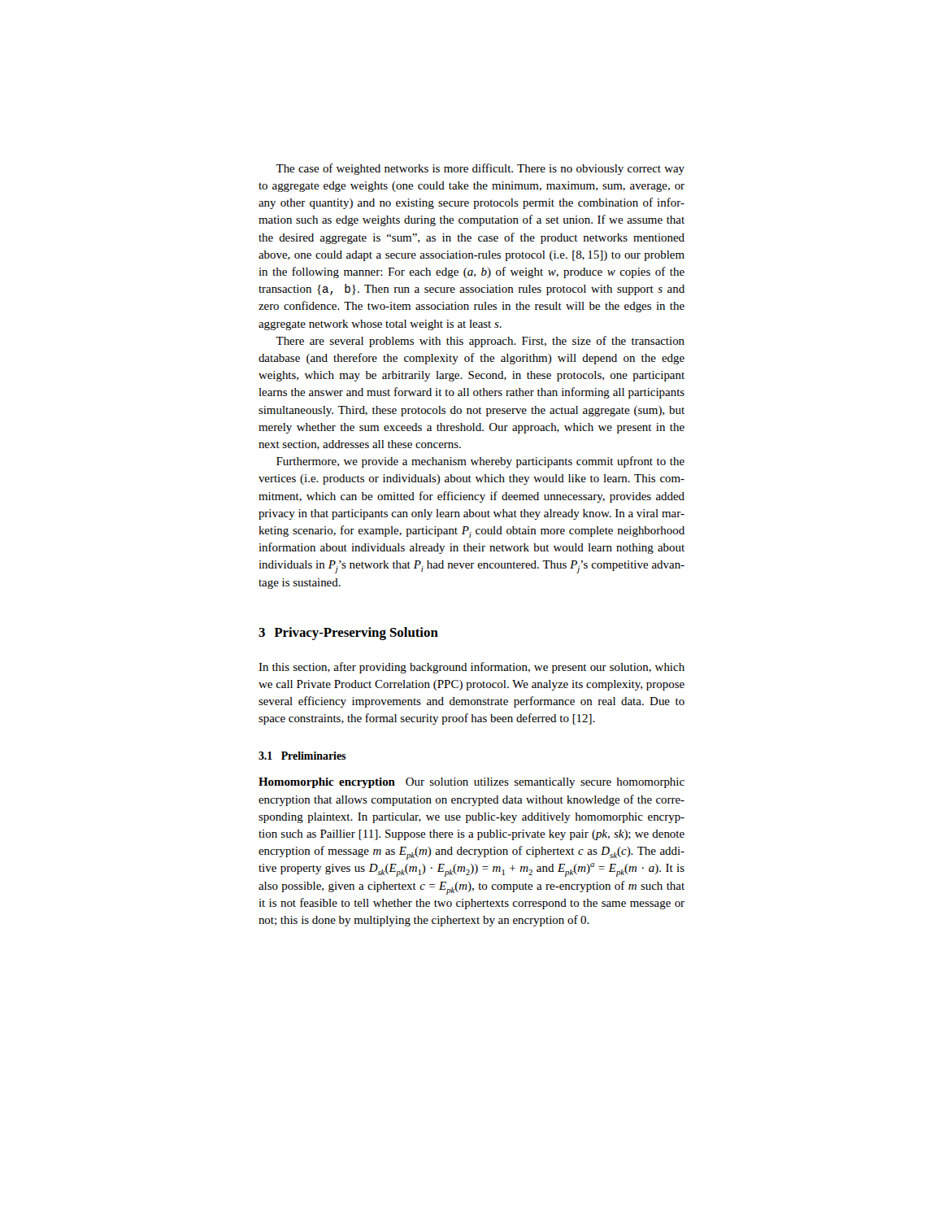The case of weighted networks is more difficult. There is no obviously correct way to aggregate edge weights (one could take the minimum, maximum, sum, average, or any other quantity) and no existing secure protocols permit the combination of information such as edge weights during the computation of a set union. If we assume that the desired aggregate is “sum”, as in the case of the product networks mentioned above, one could adapt a secure association-rules protocol (i.e. [8, 15]) to our problem in the following manner: For each edge (a, b) of weight w, produce w copies of the transaction {a, b}. Then run a secure association rules protocol with support s and zero confidence. The two-item association rules in the result will be the edges in the aggregate network whose total weight is at least s.
There are several problems with this approach. First, the size of the transaction database (and therefore the complexity of the algorithm) will depend on the edge weights, which may be arbitrarily large. Second, in these protocols, one participant learns the answer and must forward it to all others rather than informing all participants simultaneously. Third, these protocols do not preserve the actual aggregate (sum), but merely whether the sum exceeds a threshold. Our approach, which we present in the next section, addresses all these concerns.
Furthermore, we provide a mechanism whereby participants commit upfront to the vertices (i.e. products or individuals) about which they would like to learn. This commitment, which can be omitted for efficiency if deemed unnecessary, provides added privacy in that participants can only learn about what they already know. In a viral marketing scenario, for example, participant Pi could obtain more complete neighborhood information about individuals already in their network but would learn nothing about individuals in Pj’s network that Pi had never encountered. Thus Pj’s competitive advantage is sustained.
3 Privacy-Preserving Solution
In this section, after providing background information, we present our solution, which we call Private Product Correlation (PPC) protocol. We analyze its complexity, propose several efficiency improvements and demonstrate performance on real data. Due to space constraints, the formal security proof has been deferred to [12].
3.1 Preliminaries
Homomorphic encryption Our solution utilizes semantically secure homomorphic encryption that allows computation on encrypted data without knowledge of the corresponding plaintext. In particular, we use public-key additively homomorphic encryption such as Paillier [11]. Suppose there is a public-private key pair (pk, sk); we denote encryption of message m as Epk(m) and decryption of ciphertext c as Dsk(c). The additive property gives us Dsk(Epk(m1) · Epk(m2)) = m1 + m2 and Epk(m)a = Epk(m · a). It is also possible, given a ciphertext c = Epk(m), to compute a re-encryption of m such that it is not feasible to tell whether the two ciphertexts correspond to the same message or not; this is done by multiplying the ciphertext by an encryption of 0.